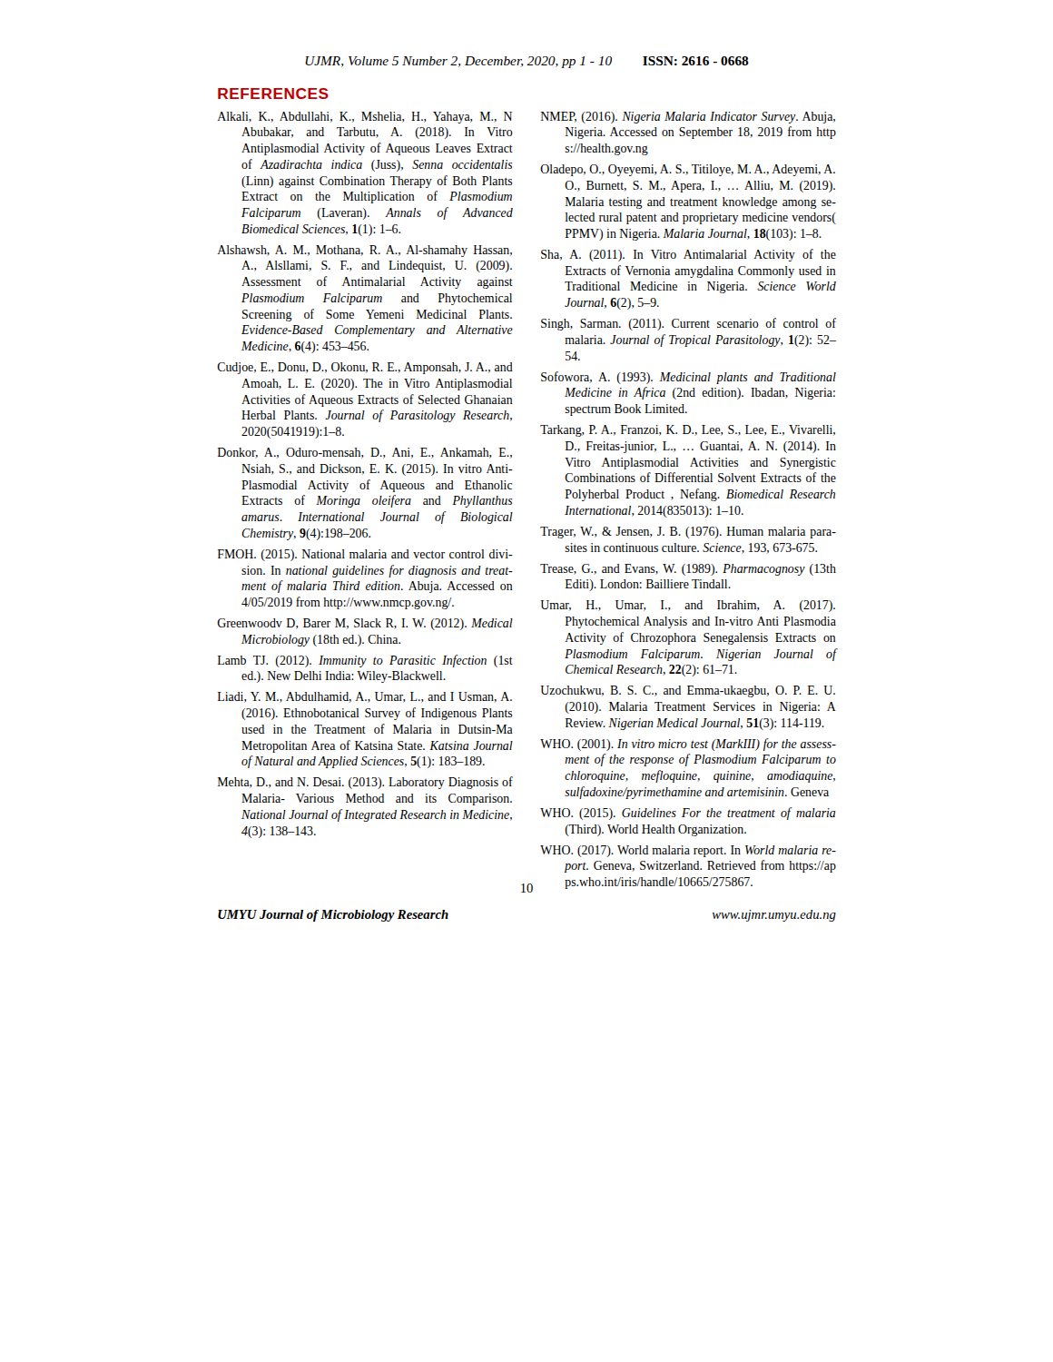UJMR, Volume 5 Number 2, December, 2020, pp 1 - 10ISSN: 2616 - 0668
REFERENCES
Alkali, K., Abdullahi, K., Mshelia, H., Yahaya, M., N Abubakar, and Tarbutu, A. (2018). In Vitro Antiplasmodial Activity of Aqueous Leaves Extract of Azadirachta indica (Juss), Senna occidentalis (Linn) against Combination Therapy of Both Plants Extract on the Multiplication of Plasmodium Falciparum (Laveran). Annals of Advanced Biomedical Sciences, 1(1): 1–6.
Alshawsh, A. M., Mothana, R. A., Al-shamahy Hassan, A., Alsllami, S. F., and Lindequist, U. (2009). Assessment of Antimalarial Activity against Plasmodium Falciparum and Phytochemical Screening of Some Yemeni Medicinal Plants. Evidence-Based Complementary and Alternative Medicine, 6(4): 453–456.
Cudjoe, E., Donu, D., Okonu, R. E., Amponsah, J. A., and Amoah, L. E. (2020). The in Vitro Antiplasmodial Activities of Aqueous Extracts of Selected Ghanaian Herbal Plants. Journal of Parasitology Research, 2020(5041919):1–8.
Donkor, A., Oduro-mensah, D., Ani, E., Ankamah, E., Nsiah, S., and Dickson, E. K. (2015). In vitro Anti-Plasmodial Activity of Aqueous and Ethanolic Extracts of Moringa oleifera and Phyllanthus amarus. International Journal of Biological Chemistry, 9(4):198–206.
FMOH. (2015). National malaria and vector control division. In national guidelines for diagnosis and treatment of malaria Third edition. Abuja. Accessed on 4/05/2019 from http://www.nmcp.gov.ng/.
Greenwoodv D, Barer M, Slack R, I. W. (2012). Medical Microbiology (18th ed.). China.
Lamb TJ. (2012). Immunity to Parasitic Infection (1st ed.). New Delhi India: Wiley-Blackwell.
Liadi, Y. M., Abdulhamid, A., Umar, L., and I Usman, A. (2016). Ethnobotanical Survey of Indigenous Plants used in the Treatment of Malaria in Dutsin-Ma Metropolitan Area of Katsina State. Katsina Journal of Natural and Applied Sciences, 5(1): 183–189.
Mehta, D., and N. Desai. (2013). Laboratory Diagnosis of Malaria- Various Method and its Comparison. National Journal of Integrated Research in Medicine, 4(3): 138–143.
NMEP, (2016). Nigeria Malaria Indicator Survey. Abuja, Nigeria. Accessed on September 18, 2019 from https://health.gov.ng
Oladepo, O., Oyeyemi, A. S., Titiloye, M. A., Adeyemi, A. O., Burnett, S. M., Apera, I., … Alliu, M. (2019). Malaria testing and treatment knowledge among selected rural patent and proprietary medicine vendors( PPMV) in Nigeria. Malaria Journal, 18(103): 1–8.
Sha, A. (2011). In Vitro Antimalarial Activity of the Extracts of Vernonia amygdalina Commonly used in Traditional Medicine in Nigeria. Science World Journal, 6(2), 5–9.
Singh, Sarman. (2011). Current scenario of control of malaria. Journal of Tropical Parasitology, 1(2): 52–54.
Sofowora, A. (1993). Medicinal plants and Traditional Medicine in Africa (2nd edition). Ibadan, Nigeria: spectrum Book Limited.
Tarkang, P. A., Franzoi, K. D., Lee, S., Lee, E., Vivarelli, D., Freitas-junior, L., … Guantai, A. N. (2014). In Vitro Antiplasmodial Activities and Synergistic Combinations of Differential Solvent Extracts of the Polyherbal Product , Nefang. Biomedical Research International, 2014(835013): 1–10.
Trager, W., & Jensen, J. B. (1976). Human malaria parasites in continuous culture. Science, 193, 673-675.
Trease, G., and Evans, W. (1989). Pharmacognosy (13th Editi). London: Bailliere Tindall.
Umar, H., Umar, I., and Ibrahim, A. (2017). Phytochemical Analysis and In-vitro Anti Plasmodia Activity of Chrozophora Senegalensis Extracts on Plasmodium Falciparum. Nigerian Journal of Chemical Research, 22(2): 61–71.
Uzochukwu, B. S. C., and Emma-ukaegbu, O. P. E. U. (2010). Malaria Treatment Services in Nigeria: A Review. Nigerian Medical Journal, 51(3): 114-119.
WHO. (2001). In vitro micro test (MarkIII) for the assessment of the response of Plasmodium Falciparum to chloroquine, mefloquine, quinine, amodiaquine, sulfadoxine/pyrimethamine and artemisinin. Geneva
WHO. (2015). Guidelines For the treatment of malaria (Third). World Health Organization.
WHO. (2017). World malaria report. In World malaria report. Geneva, Switzerland. Retrieved from https://apps.who.int/iris/handle/10665/275867.
10
UMYU Journal of Microbiology Research www.ujmr.umyu.edu.ng